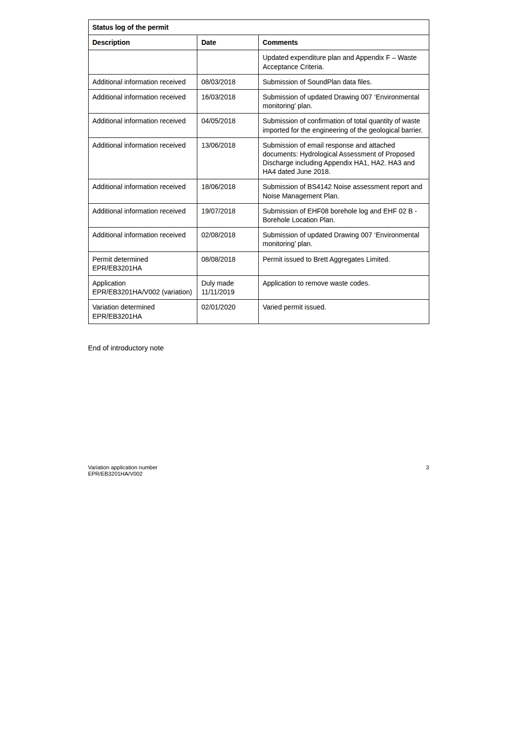| Status log of the permit |
| --- |
| Description | Date | Comments |
| | | Updated expenditure plan and Appendix F – Waste Acceptance Criteria. |
| Additional information received | 08/03/2018 | Submission of SoundPlan data files. |
| Additional information received | 16/03/2018 | Submission of updated Drawing 007 ‘Environmental monitoring’ plan. |
| Additional information received | 04/05/2018 | Submission of confirmation of total quantity of waste imported for the engineering of the geological barrier. |
| Additional information received | 13/06/2018 | Submission of email response and attached documents: Hydrological Assessment of Proposed Discharge including Appendix HA1, HA2. HA3 and HA4 dated June 2018. |
| Additional information received | 18/06/2018 | Submission of BS4142 Noise assessment report and Noise Management Plan. |
| Additional information received | 19/07/2018 | Submission of EHF08 borehole log and EHF 02 B - Borehole Location Plan. |
| Additional information received | 02/08/2018 | Submission of updated Drawing 007 ‘Environmental monitoring’ plan. |
| Permit determined EPR/EB3201HA | 08/08/2018 | Permit issued to Brett Aggregates Limited. |
| Application EPR/EB3201HA/V002 (variation) | Duly made 11/11/2019 | Application to remove waste codes. |
| Variation determined EPR/EB3201HA | 02/01/2020 | Varied permit issued. |
End of introductory note
Variation application number
EPR/EB3201HA/V002
3